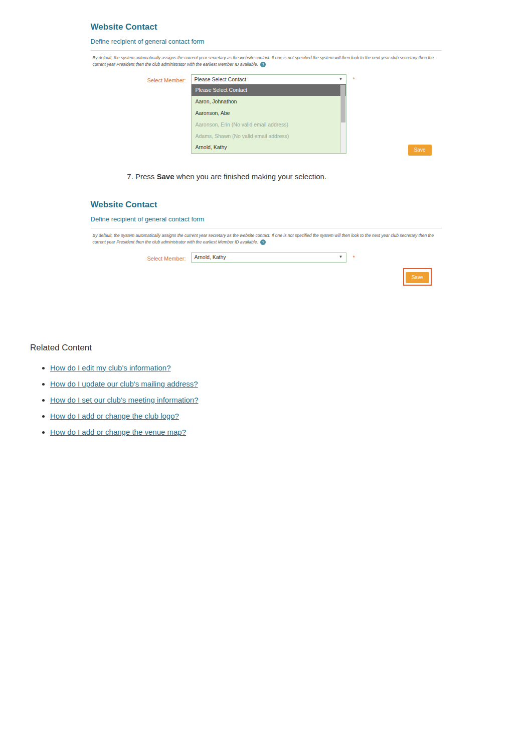Website Contact
Define recipient of general contact form
By default, the system automatically assigns the current year secretary as the website contact. If one is not specified the system will then look to the next year club secretary then the current year President then the club administrator with the earliest Member ID available. ?
Select Member:
Please Select Contact ▼
Please Select Contact
Aaron, Johnathon
Aaronson, Abe
Aaronson, Erin (No valid email address)
Adams, Shawn (No valid email address)
Arnold, Kathy
*
Save
Press Save when you are finished making your selection.
Website Contact
Define recipient of general contact form
By default, the system automatically assigns the current year secretary as the website contact. If one is not specified the system will then look to the next year club secretary then the current year President then the club administrator with the earliest Member ID available. ?
Select Member:
Arnold, Kathy ▼
*
Save
Related Content
How do I edit my club's information?
How do I update our club's mailing address?
How do I set our club's meeting information?
How do I add or change the club logo?
How do I add or change the venue map?